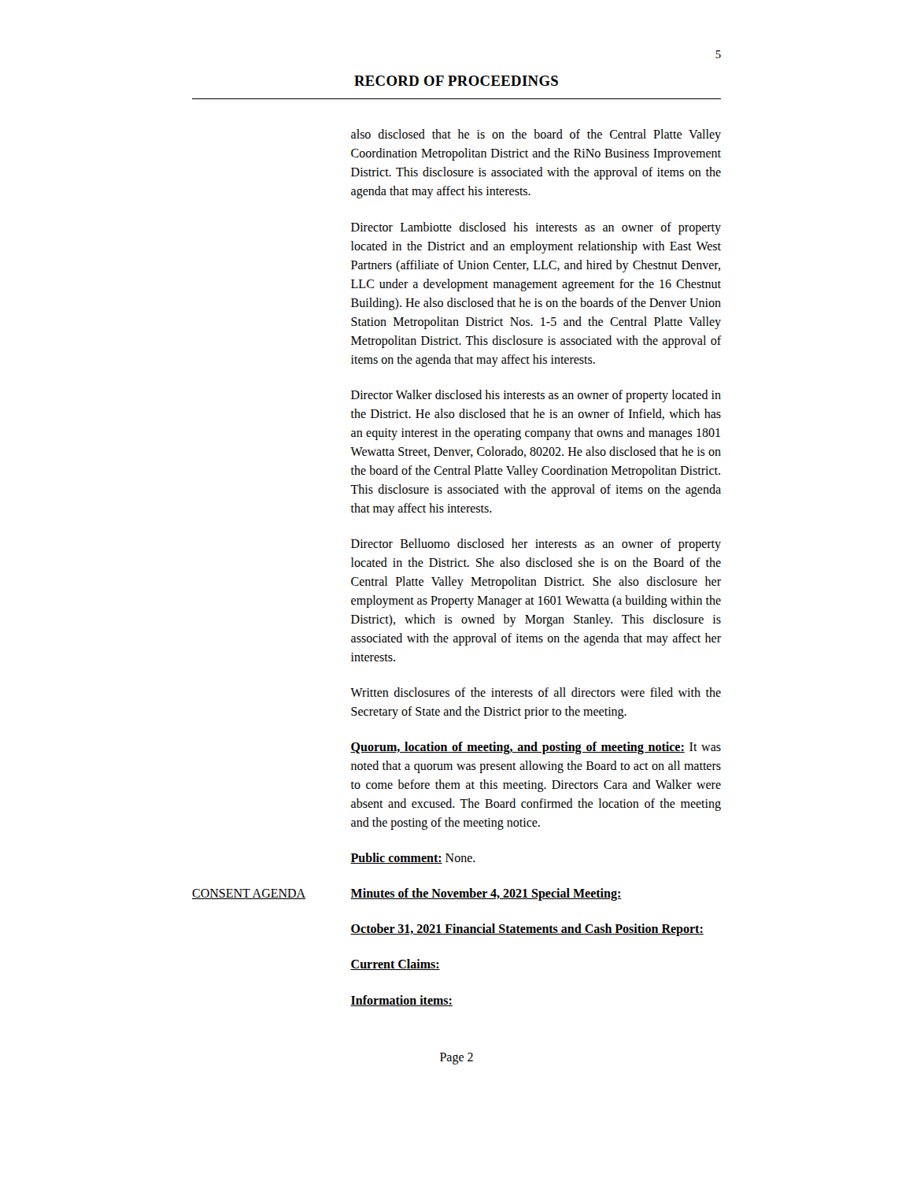5
RECORD OF PROCEEDINGS
also disclosed that he is on the board of the Central Platte Valley Coordination Metropolitan District and the RiNo Business Improvement District. This disclosure is associated with the approval of items on the agenda that may affect his interests.
Director Lambiotte disclosed his interests as an owner of property located in the District and an employment relationship with East West Partners (affiliate of Union Center, LLC, and hired by Chestnut Denver, LLC under a development management agreement for the 16 Chestnut Building). He also disclosed that he is on the boards of the Denver Union Station Metropolitan District Nos. 1-5 and the Central Platte Valley Metropolitan District. This disclosure is associated with the approval of items on the agenda that may affect his interests.
Director Walker disclosed his interests as an owner of property located in the District. He also disclosed that he is an owner of Infield, which has an equity interest in the operating company that owns and manages 1801 Wewatta Street, Denver, Colorado, 80202. He also disclosed that he is on the board of the Central Platte Valley Coordination Metropolitan District. This disclosure is associated with the approval of items on the agenda that may affect his interests.
Director Belluomo disclosed her interests as an owner of property located in the District. She also disclosed she is on the Board of the Central Platte Valley Metropolitan District. She also disclosure her employment as Property Manager at 1601 Wewatta (a building within the District), which is owned by Morgan Stanley. This disclosure is associated with the approval of items on the agenda that may affect her interests.
Written disclosures of the interests of all directors were filed with the Secretary of State and the District prior to the meeting.
Quorum, location of meeting, and posting of meeting notice: It was noted that a quorum was present allowing the Board to act on all matters to come before them at this meeting. Directors Cara and Walker were absent and excused. The Board confirmed the location of the meeting and the posting of the meeting notice.
Public comment: None.
CONSENT AGENDA
Minutes of the November 4, 2021 Special Meeting:
October 31, 2021 Financial Statements and Cash Position Report:
Current Claims:
Information items:
Page 2